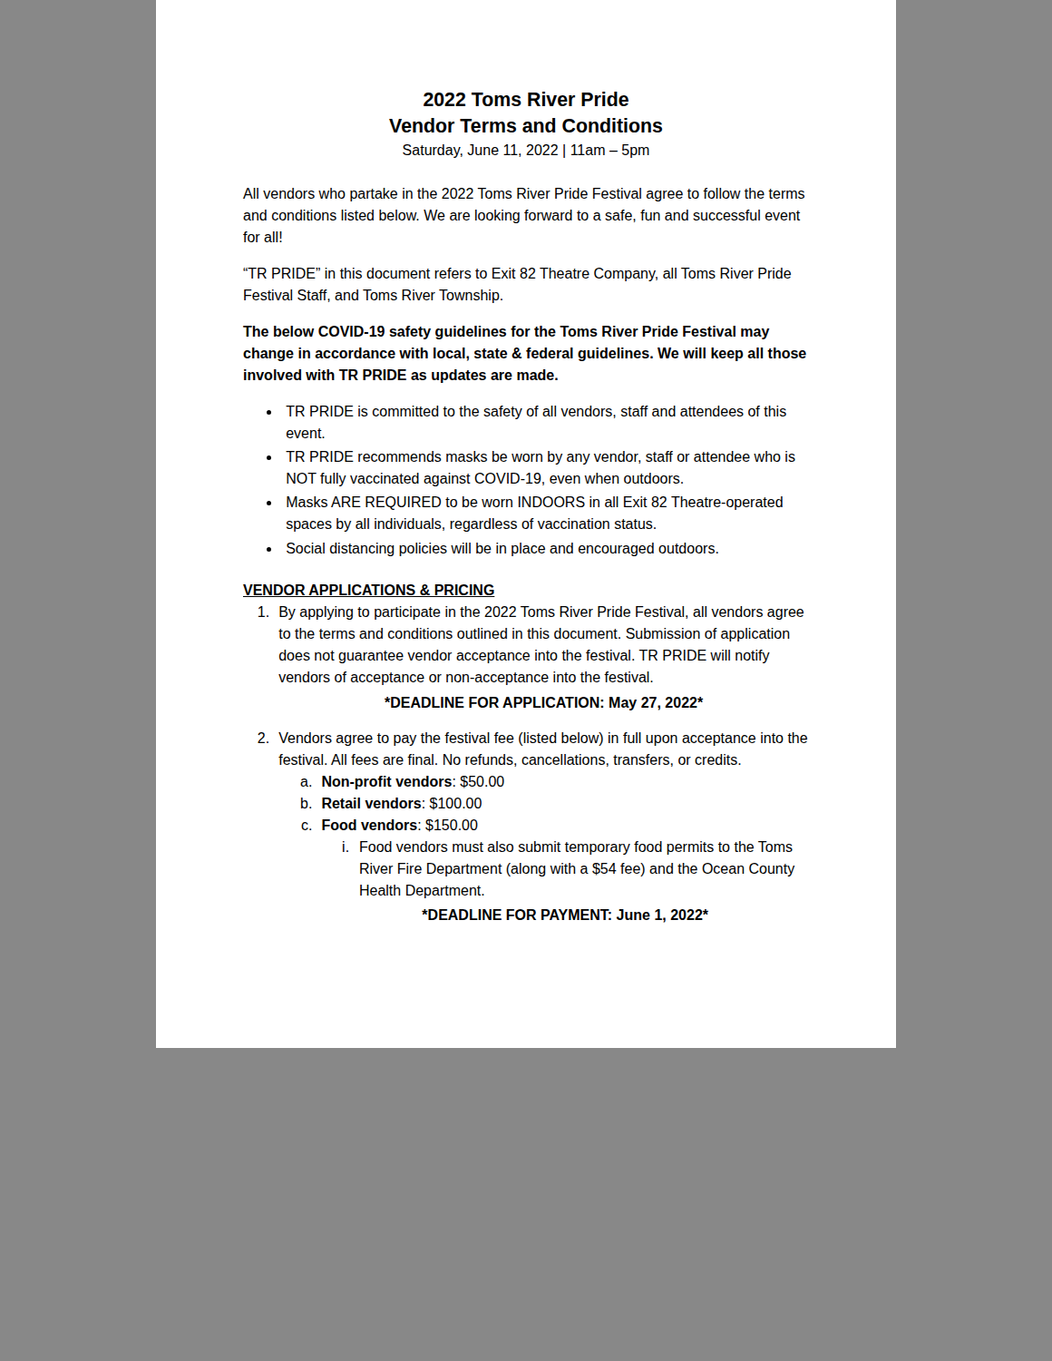2022 Toms River PrideVendor Terms and Conditions
Saturday, June 11, 2022 | 11am – 5pm
All vendors who partake in the 2022 Toms River Pride Festival agree to follow the terms and conditions listed below. We are looking forward to a safe, fun and successful event for all!
“TR PRIDE” in this document refers to Exit 82 Theatre Company, all Toms River Pride Festival Staff, and Toms River Township.
The below COVID-19 safety guidelines for the Toms River Pride Festival may change in accordance with local, state & federal guidelines. We will keep all those involved with TR PRIDE as updates are made.
TR PRIDE is committed to the safety of all vendors, staff and attendees of this event.
TR PRIDE recommends masks be worn by any vendor, staff or attendee who is NOT fully vaccinated against COVID-19, even when outdoors.
Masks ARE REQUIRED to be worn INDOORS in all Exit 82 Theatre-operated spaces by all individuals, regardless of vaccination status.
Social distancing policies will be in place and encouraged outdoors.
VENDOR APPLICATIONS & PRICING
By applying to participate in the 2022 Toms River Pride Festival, all vendors agree to the terms and conditions outlined in this document. Submission of application does not guarantee vendor acceptance into the festival. TR PRIDE will notify vendors of acceptance or non-acceptance into the festival.
*DEADLINE FOR APPLICATION: May 27, 2022*
Vendors agree to pay the festival fee (listed below) in full upon acceptance into the festival. All fees are final. No refunds, cancellations, transfers, or credits.
Non-profit vendors: $50.00
Retail vendors: $100.00
Food vendors: $150.00
Food vendors must also submit temporary food permits to the Toms River Fire Department (along with a $54 fee) and the Ocean County Health Department.
*DEADLINE FOR PAYMENT: June 1, 2022*